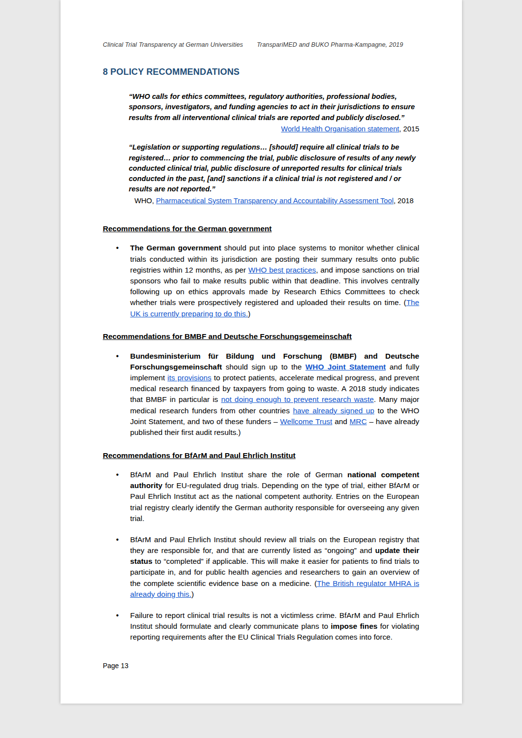Clinical Trial Transparency at German Universities TranspariMED and BUKO Pharma-Kampagne, 2019
8 POLICY RECOMMENDATIONS
“WHO calls for ethics committees, regulatory authorities, professional bodies, sponsors, investigators, and funding agencies to act in their jurisdictions to ensure results from all interventional clinical trials are reported and publicly disclosed.” World Health Organisation statement, 2015
“Legislation or supporting regulations… [should] require all clinical trials to be registered… prior to commencing the trial, public disclosure of results of any newly conducted clinical trial, public disclosure of unreported results for clinical trials conducted in the past, [and] sanctions if a clinical trial is not registered and / or results are not reported.” WHO, Pharmaceutical System Transparency and Accountability Assessment Tool, 2018
Recommendations for the German government
The German government should put into place systems to monitor whether clinical trials conducted within its jurisdiction are posting their summary results onto public registries within 12 months, as per WHO best practices, and impose sanctions on trial sponsors who fail to make results public within that deadline. This involves centrally following up on ethics approvals made by Research Ethics Committees to check whether trials were prospectively registered and uploaded their results on time. (The UK is currently preparing to do this.)
Recommendations for BMBF and Deutsche Forschungsgemeinschaft
Bundesministerium für Bildung und Forschung (BMBF) and Deutsche Forschungsgemeinschaft should sign up to the WHO Joint Statement and fully implement its provisions to protect patients, accelerate medical progress, and prevent medical research financed by taxpayers from going to waste. A 2018 study indicates that BMBF in particular is not doing enough to prevent research waste. Many major medical research funders from other countries have already signed up to the WHO Joint Statement, and two of these funders – Wellcome Trust and MRC – have already published their first audit results.)
Recommendations for BfArM and Paul Ehrlich Institut
BfArM and Paul Ehrlich Institut share the role of German national competent authority for EU-regulated drug trials. Depending on the type of trial, either BfArM or Paul Ehrlich Institut act as the national competent authority. Entries on the European trial registry clearly identify the German authority responsible for overseeing any given trial.
BfArM and Paul Ehrlich Institut should review all trials on the European registry that they are responsible for, and that are currently listed as “ongoing” and update their status to “completed” if applicable. This will make it easier for patients to find trials to participate in, and for public health agencies and researchers to gain an overview of the complete scientific evidence base on a medicine. (The British regulator MHRA is already doing this.)
Failure to report clinical trial results is not a victimless crime. BfArM and Paul Ehrlich Institut should formulate and clearly communicate plans to impose fines for violating reporting requirements after the EU Clinical Trials Regulation comes into force.
Page 13